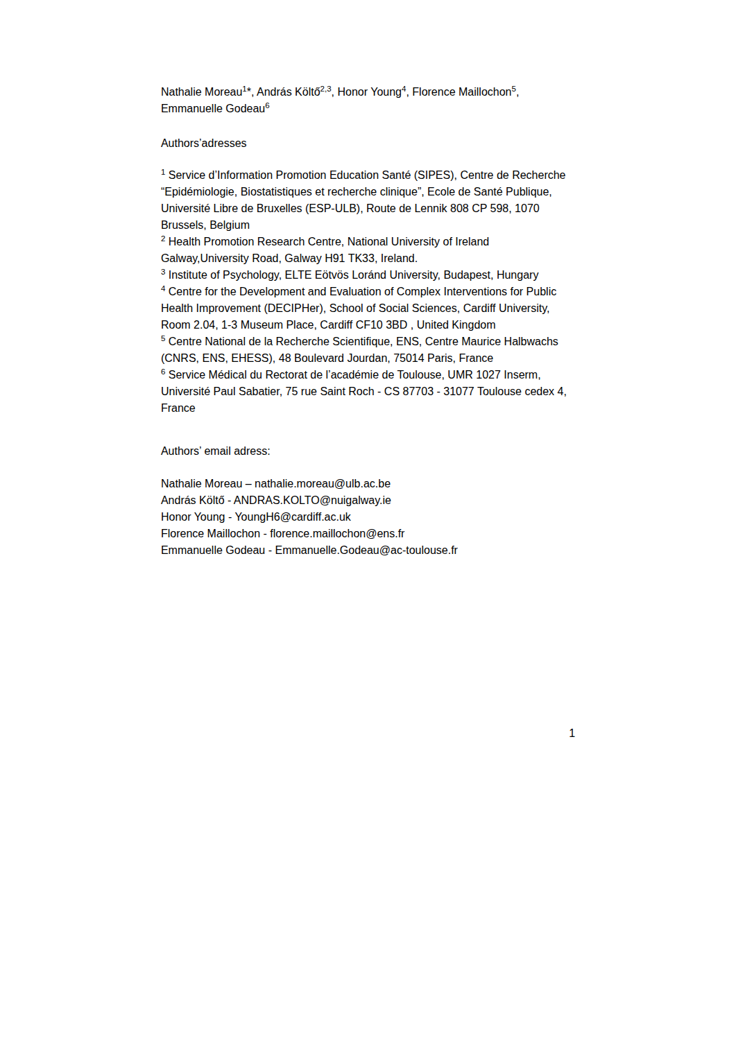Nathalie Moreau1*, András Költő2,3, Honor Young4, Florence Maillochon5, Emmanuelle Godeau6
Authors’adresses
1 Service d’Information Promotion Education Santé (SIPES), Centre de Recherche “Epidémiologie, Biostatistiques et recherche clinique”, Ecole de Santé Publique, Université Libre de Bruxelles (ESP-ULB), Route de Lennik 808 CP 598, 1070 Brussels, Belgium
2 Health Promotion Research Centre, National University of Ireland Galway,University Road, Galway H91 TK33, Ireland.
3 Institute of Psychology, ELTE Eötvös Loránd University, Budapest, Hungary
4 Centre for the Development and Evaluation of Complex Interventions for Public Health Improvement (DECIPHer), School of Social Sciences, Cardiff University, Room 2.04, 1-3 Museum Place, Cardiff CF10 3BD , United Kingdom
5 Centre National de la Recherche Scientifique, ENS, Centre Maurice Halbwachs (CNRS, ENS, EHESS), 48 Boulevard Jourdan, 75014 Paris, France
6 Service Médical du Rectorat de l’académie de Toulouse, UMR 1027 Inserm, Université Paul Sabatier, 75 rue Saint Roch - CS 87703 - 31077 Toulouse cedex 4, France
Authors’ email adress:
Nathalie Moreau – nathalie.moreau@ulb.ac.be
András Költő - ANDRAS.KOLTO@nuigalway.ie
Honor Young - YoungH6@cardiff.ac.uk
Florence Maillochon - florence.maillochon@ens.fr
Emmanuelle Godeau - Emmanuelle.Godeau@ac-toulouse.fr
1